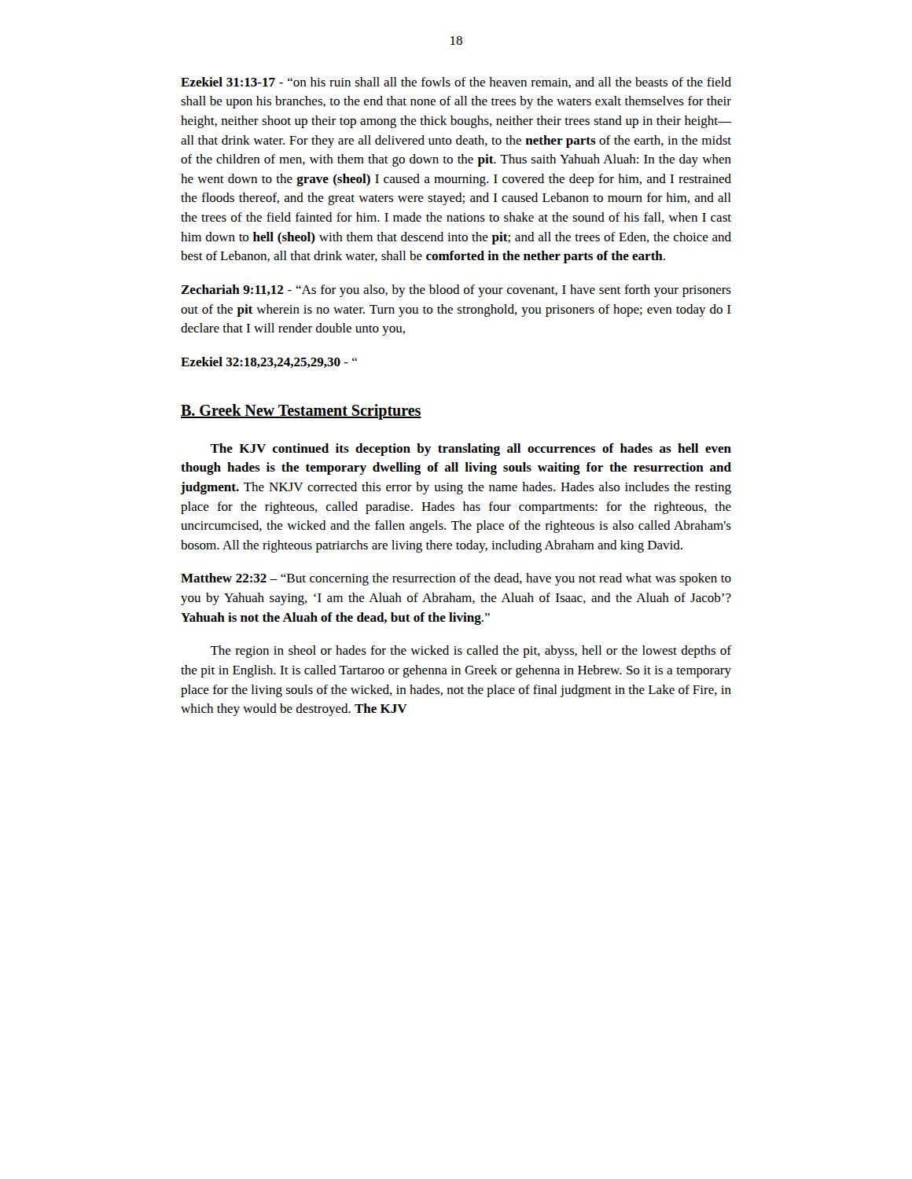18
Ezekiel 31:13-17 - “on his ruin shall all the fowls of the heaven remain, and all the beasts of the field shall be upon his branches, to the end that none of all the trees by the waters exalt themselves for their height, neither shoot up their top among the thick boughs, neither their trees stand up in their height—all that drink water. For they are all delivered unto death, to the nether parts of the earth, in the midst of the children of men, with them that go down to the pit. Thus saith Yahuah Aluah: In the day when he went down to the grave (sheol) I caused a mourning. I covered the deep for him, and I restrained the floods thereof, and the great waters were stayed; and I caused Lebanon to mourn for him, and all the trees of the field fainted for him. I made the nations to shake at the sound of his fall, when I cast him down to hell (sheol) with them that descend into the pit; and all the trees of Eden, the choice and best of Lebanon, all that drink water, shall be comforted in the nether parts of the earth.
Zechariah 9:11,12 - “As for you also, by the blood of your covenant, I have sent forth your prisoners out of the pit wherein is no water. Turn you to the stronghold, you prisoners of hope; even today do I declare that I will render double unto you,
Ezekiel 32:18,23,24,25,29,30 - “
B. Greek New Testament Scriptures
The KJV continued its deception by translating all occurrences of hades as hell even though hades is the temporary dwelling of all living souls waiting for the resurrection and judgment. The NKJV corrected this error by using the name hades. Hades also includes the resting place for the righteous, called paradise. Hades has four compartments: for the righteous, the uncircumcised, the wicked and the fallen angels. The place of the righteous is also called Abraham's bosom. All the righteous patriarchs are living there today, including Abraham and king David.
Matthew 22:32 – “But concerning the resurrection of the dead, have you not read what was spoken to you by Yahuah saying, ‘I am the Aluah of Abraham, the Aluah of Isaac, and the Aluah of Jacob’? Yahuah is not the Aluah of the dead, but of the living.”
The region in sheol or hades for the wicked is called the pit, abyss, hell or the lowest depths of the pit in English. It is called Tartaroo or gehenna in Greek or gehenna in Hebrew. So it is a temporary place for the living souls of the wicked, in hades, not the place of final judgment in the Lake of Fire, in which they would be destroyed. The KJV